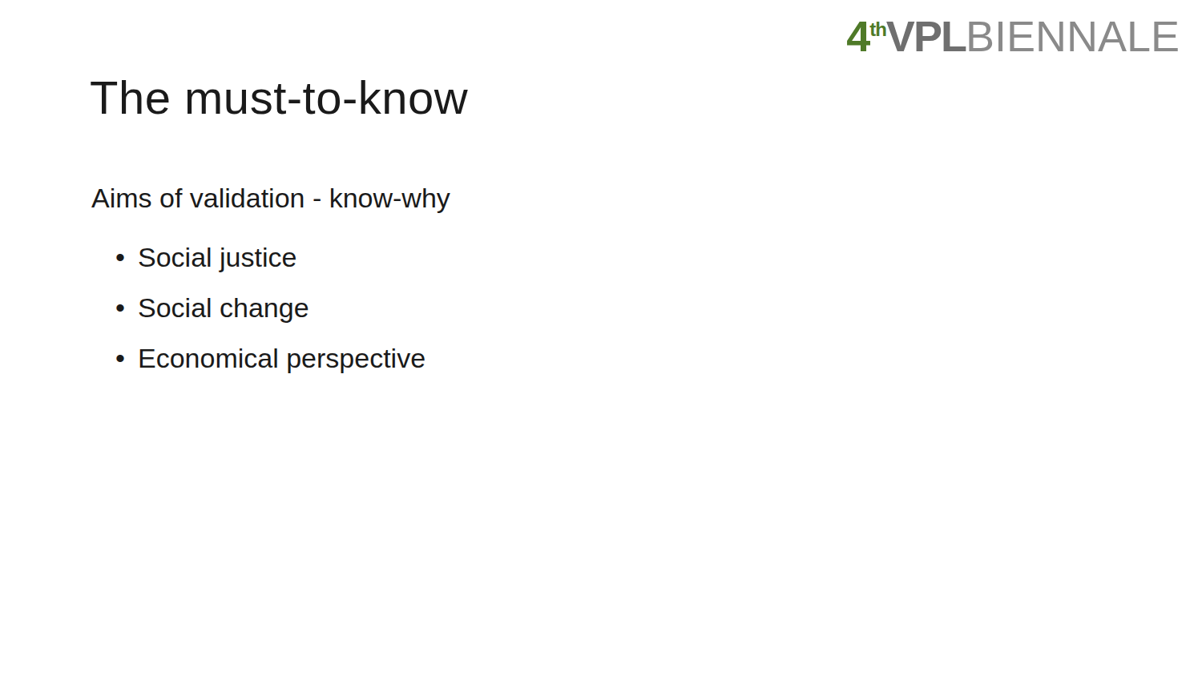4 th VPL BIENNALE
The must-to-know
Aims of validation - know-why
Social justice
Social change
Economical perspective